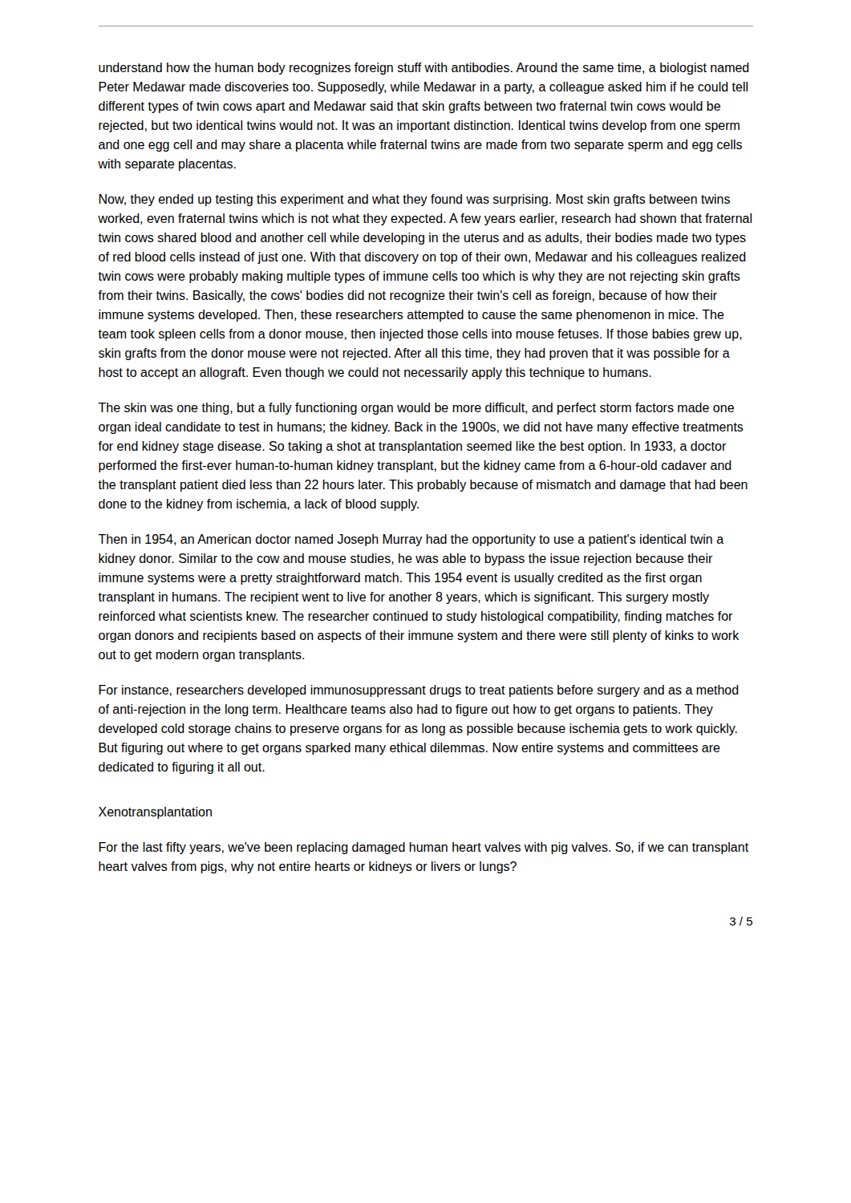understand how the human body recognizes foreign stuff with antibodies. Around the same time, a biologist named Peter Medawar made discoveries too. Supposedly, while Medawar in a party, a colleague asked him if he could tell different types of twin cows apart and Medawar said that skin grafts between two fraternal twin cows would be rejected, but two identical twins would not. It was an important distinction. Identical twins develop from one sperm and one egg cell and may share a placenta while fraternal twins are made from two separate sperm and egg cells with separate placentas.
Now, they ended up testing this experiment and what they found was surprising. Most skin grafts between twins worked, even fraternal twins which is not what they expected. A few years earlier, research had shown that fraternal twin cows shared blood and another cell while developing in the uterus and as adults, their bodies made two types of red blood cells instead of just one. With that discovery on top of their own, Medawar and his colleagues realized twin cows were probably making multiple types of immune cells too which is why they are not rejecting skin grafts from their twins. Basically, the cows' bodies did not recognize their twin's cell as foreign, because of how their immune systems developed. Then, these researchers attempted to cause the same phenomenon in mice. The team took spleen cells from a donor mouse, then injected those cells into mouse fetuses. If those babies grew up, skin grafts from the donor mouse were not rejected. After all this time, they had proven that it was possible for a host to accept an allograft. Even though we could not necessarily apply this technique to humans.
The skin was one thing, but a fully functioning organ would be more difficult, and perfect storm factors made one organ ideal candidate to test in humans; the kidney. Back in the 1900s, we did not have many effective treatments for end kidney stage disease. So taking a shot at transplantation seemed like the best option. In 1933, a doctor performed the first-ever human-to-human kidney transplant, but the kidney came from a 6-hour-old cadaver and the transplant patient died less than 22 hours later. This probably because of mismatch and damage that had been done to the kidney from ischemia, a lack of blood supply.
Then in 1954, an American doctor named Joseph Murray had the opportunity to use a patient's identical twin a kidney donor. Similar to the cow and mouse studies, he was able to bypass the issue rejection because their immune systems were a pretty straightforward match. This 1954 event is usually credited as the first organ transplant in humans. The recipient went to live for another 8 years, which is significant. This surgery mostly reinforced what scientists knew. The researcher continued to study histological compatibility, finding matches for organ donors and recipients based on aspects of their immune system and there were still plenty of kinks to work out to get modern organ transplants.
For instance, researchers developed immunosuppressant drugs to treat patients before surgery and as a method of anti-rejection in the long term. Healthcare teams also had to figure out how to get organs to patients. They developed cold storage chains to preserve organs for as long as possible because ischemia gets to work quickly. But figuring out where to get organs sparked many ethical dilemmas. Now entire systems and committees are dedicated to figuring it all out.
Xenotransplantation
For the last fifty years, we've been replacing damaged human heart valves with pig valves. So, if we can transplant heart valves from pigs, why not entire hearts or kidneys or livers or lungs?
3 / 5